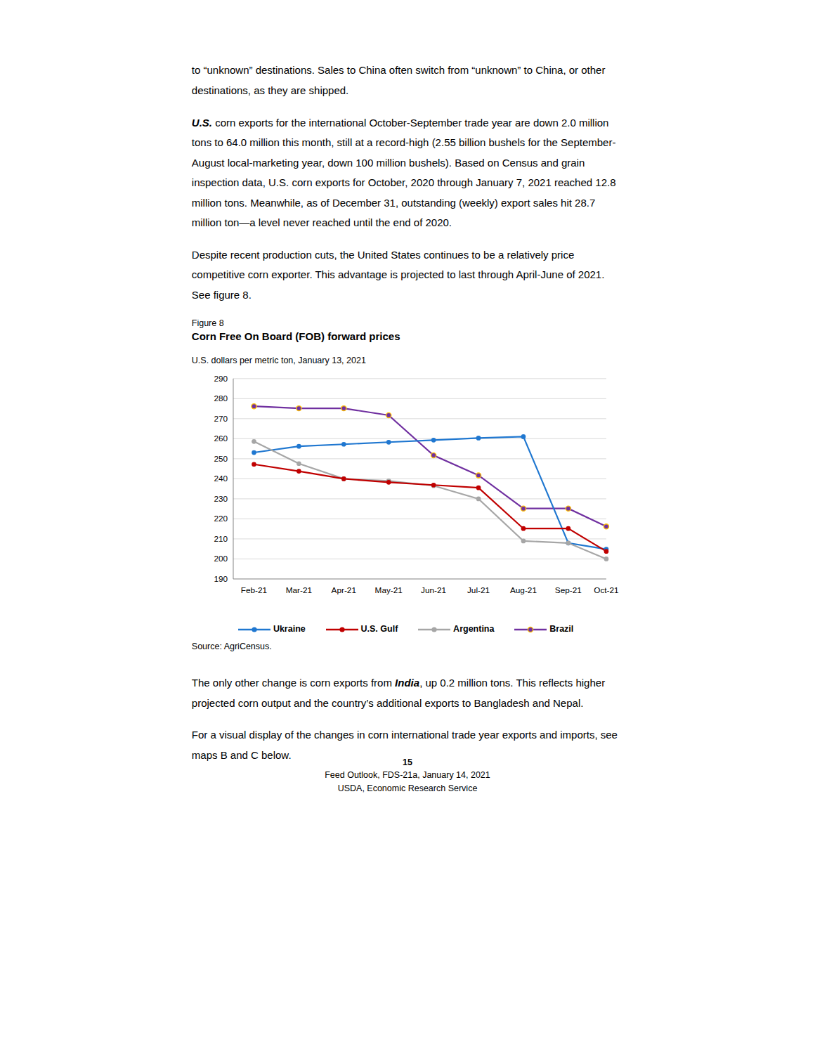to “unknown” destinations. Sales to China often switch from “unknown” to China, or other destinations, as they are shipped.
U.S. corn exports for the international October-September trade year are down 2.0 million tons to 64.0 million this month, still at a record-high (2.55 billion bushels for the September-August local-marketing year, down 100 million bushels). Based on Census and grain inspection data, U.S. corn exports for October, 2020 through January 7, 2021 reached 12.8 million tons. Meanwhile, as of December 31, outstanding (weekly) export sales hit 28.7 million ton—a level never reached until the end of 2020.
Despite recent production cuts, the United States continues to be a relatively price competitive corn exporter. This advantage is projected to last through April-June of 2021. See figure 8.
Figure 8
Corn Free On Board (FOB) forward prices
U.S. dollars per metric ton, January 13, 2021
290 280 270 260 250 240 230 220 210 200 190 Feb-21 Mar-21 Apr-21 May-21 Jun-21 Jul-21 Aug-21 Sep-21 Oct-21
Ukraine U.S. Gulf Argentina Brazil
Source: AgriCensus.
The only other change is corn exports from India, up 0.2 million tons. This reflects higher projected corn output and the country’s additional exports to Bangladesh and Nepal.
For a visual display of the changes in corn international trade year exports and imports, see maps B and C below.
15
Feed Outlook, FDS-21a, January 14, 2021
USDA, Economic Research Service